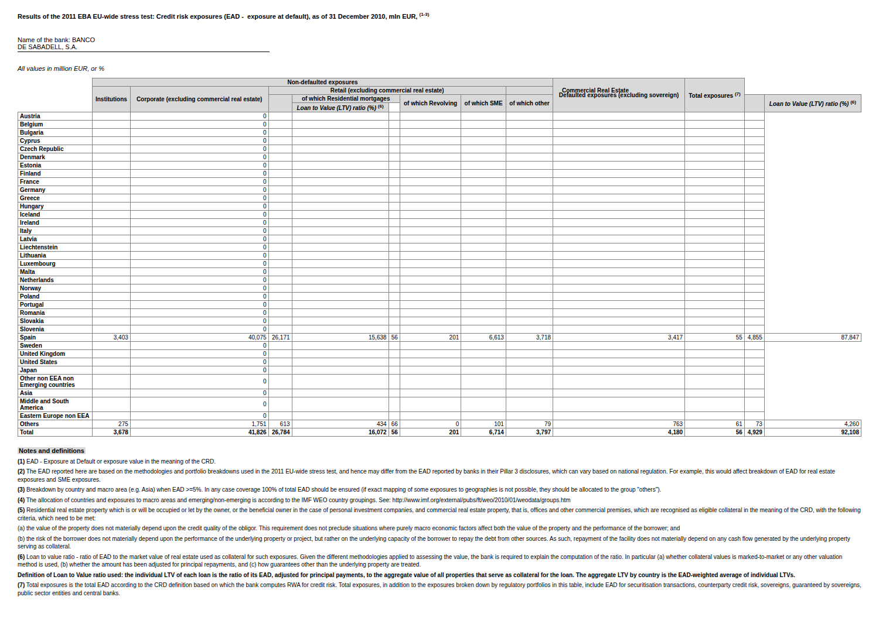Results of the 2011 EBA EU-wide stress test: Credit risk exposures (EAD - exposure at default), as of 31 December 2010, mln EUR, (1-3)
Name of the bank: BANCO
DE SABADELL, S.A.
All values in million EUR, or %
| | Non-defaulted exposures | Defaulted exposures (excluding sovereign) | Total exposures (7) |
| --- | --- | --- | --- |
| Institutions | Corporate (excluding commercial real estate) | Retail (excluding commercial real estate) | Commercial Real Estate |
| | of which Residential mortgages | of which Revolving | of which SME | of which other | | Loan to Value (LTV) ratio (%) (6) |
| Loan to Value (LTV) ratio (%) (6) |
| Austria | | 0 | | | | | | | | | |
| Belgium | | 0 | | | | | | | | | |
| Bulgaria | | 0 | | | | | | | | | |
| Cyprus | | 0 | | | | | | | | | |
| Czech Republic | | 0 | | | | | | | | | |
| Denmark | | 0 | | | | | | | | | |
| Estonia | | 0 | | | | | | | | | |
| Finland | | 0 | | | | | | | | | |
| France | | 0 | | | | | | | | | |
| Germany | | 0 | | | | | | | | | |
| Greece | | 0 | | | | | | | | | |
| Hungary | | 0 | | | | | | | | | |
| Iceland | | 0 | | | | | | | | | |
| Ireland | | 0 | | | | | | | | | |
| Italy | | 0 | | | | | | | | | |
| Latvia | | 0 | | | | | | | | | |
| Liechtenstein | | 0 | | | | | | | | | |
| Lithuania | | 0 | | | | | | | | | |
| Luxembourg | | 0 | | | | | | | | | |
| Malta | | 0 | | | | | | | | | |
| Netherlands | | 0 | | | | | | | | | |
| Norway | | 0 | | | | | | | | | |
| Poland | | 0 | | | | | | | | | |
| Portugal | | 0 | | | | | | | | | |
| Romania | | 0 | | | | | | | | | |
| Slovakia | | 0 | | | | | | | | | |
| Slovenia | | 0 | | | | | | | | | |
| Spain | 3,403 | 40,075 | 26,171 | 15,638 | 56 | 201 | 6,613 | 3,718 | 3,417 | 55 | 4,855 | 87,847 |
| Sweden | | 0 | | | | | | | | | |
| United Kingdom | | 0 | | | | | | | | | |
| United States | | 0 | | | | | | | | | |
| Japan | | 0 | | | | | | | | | |
| Other non EEA non Emerging countries | | 0 | | | | | | | | | |
| Asia | | 0 | | | | | | | | | |
| Middle and South America | | 0 | | | | | | | | | |
| Eastern Europe non EEA | | 0 | | | | | | | | | |
| Others | 275 | 1,751 | 613 | 434 | 66 | 0 | 101 | 79 | 763 | 61 | 73 | 4,260 |
| Total | 3,678 | 41,826 | 26,784 | 16,072 | 56 | 201 | 6,714 | 3,797 | 4,180 | 56 | 4,929 | 92,108 |
Notes and definitions
(1) EAD - Exposure at Default or exposure value in the meaning of the CRD.
(2) The EAD reported here are based on the methodologies and portfolio breakdowns used in the 2011 EU-wide stress test, and hence may differ from the EAD reported by banks in their Pillar 3 disclosures, which can vary based on national regulation. For example, this would affect breakdown of EAD for real estate exposures and SME exposures.
(3) Breakdown by country and macro area (e.g. Asia) when EAD >=5%. In any case coverage 100% of total EAD should be ensured (if exact mapping of some exposures to geographies is not possible, they should be allocated to the group "others").
(4) The allocation of countries and exposures to macro areas and emerging/non-emerging is according to the IMF WEO country groupings. See: http://www.imf.org/external/pubs/ft/weo/2010/01/weodata/groups.htm
(5) Residential real estate property which is or will be occupied or let by the owner, or the beneficial owner in the case of personal investment companies, and commercial real estate property, that is, offices and other commercial premises, which are recognised as eligible collateral in the meaning of the CRD, with the following criteria, which need to be met:
(a) the value of the property does not materially depend upon the credit quality of the obligor. This requirement does not preclude situations where purely macro economic factors affect both the value of the property and the performance of the borrower; and
(b) the risk of the borrower does not materially depend upon the performance of the underlying property or project, but rather on the underlying capacity of the borrower to repay the debt from other sources. As such, repayment of the facility does not materially depend on any cash flow generated by the underlying property serving as collateral.
(6) Loan to value ratio - ratio of EAD to the market value of real estate used as collateral for such exposures. Given the different methodologies applied to assessing the value, the bank is required to explain the computation of the ratio. In particular (a) whether collateral values is marked-to-market or any other valuation method is used, (b) whether the amount has been adjusted for principal repayments, and (c) how guarantees other than the underlying property are treated.
Definition of Loan to Value ratio used: the individual LTV of each loan is the ratio of its EAD, adjusted for principal payments, to the aggregate value of all properties that serve as collateral for the loan. The aggregate LTV by country is the EAD-weighted average of individual LTVs.
(7) Total exposures is the total EAD according to the CRD definition based on which the bank computes RWA for credit risk. Total exposures, in addition to the exposures broken down by regulatory portfolios in this table, include EAD for securitisation transactions, counterparty credit risk, sovereigns, guaranteed by sovereigns, public sector entities and central banks.